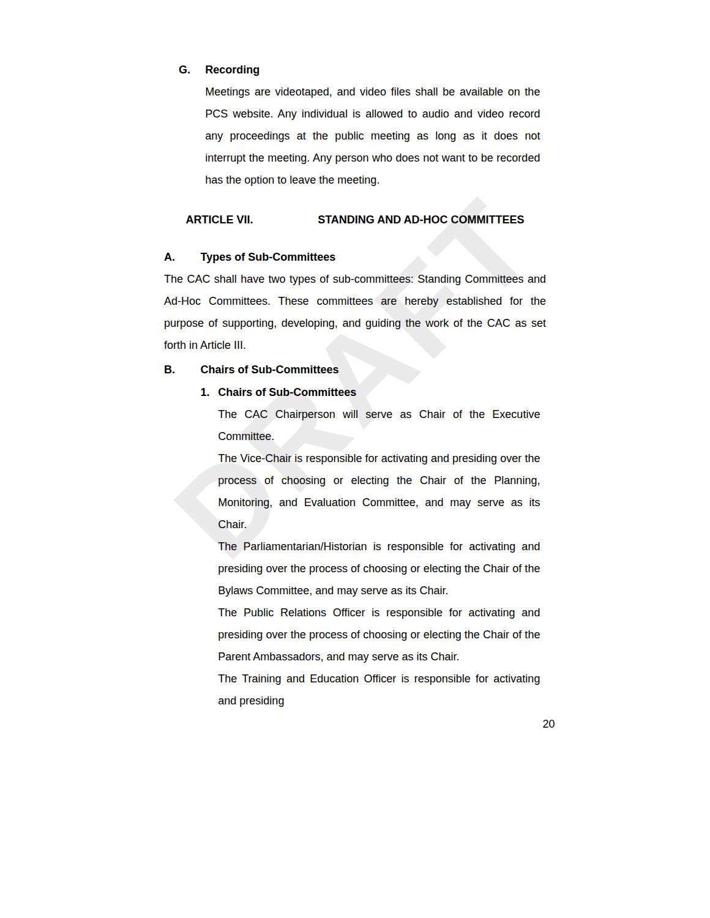DRAFT
G. Recording
Meetings are videotaped, and video files shall be available on the PCS website. Any individual is allowed to audio and video record any proceedings at the public meeting as long as it does not interrupt the meeting. Any person who does not want to be recorded has the option to leave the meeting.
ARTICLE VII. STANDING AND AD-HOC COMMITTEES
A. Types of Sub-Committees
The CAC shall have two types of sub-committees: Standing Committees and Ad-Hoc Committees. These committees are hereby established for the purpose of supporting, developing, and guiding the work of the CAC as set forth in Article III.
B. Chairs of Sub-Committees
1. Chairs of Sub-Committees
The CAC Chairperson will serve as Chair of the Executive Committee.
The Vice-Chair is responsible for activating and presiding over the process of choosing or electing the Chair of the Planning, Monitoring, and Evaluation Committee, and may serve as its Chair.
The Parliamentarian/Historian is responsible for activating and presiding over the process of choosing or electing the Chair of the Bylaws Committee, and may serve as its Chair.
The Public Relations Officer is responsible for activating and presiding over the process of choosing or electing the Chair of the Parent Ambassadors, and may serve as its Chair.
The Training and Education Officer is responsible for activating and presiding
20